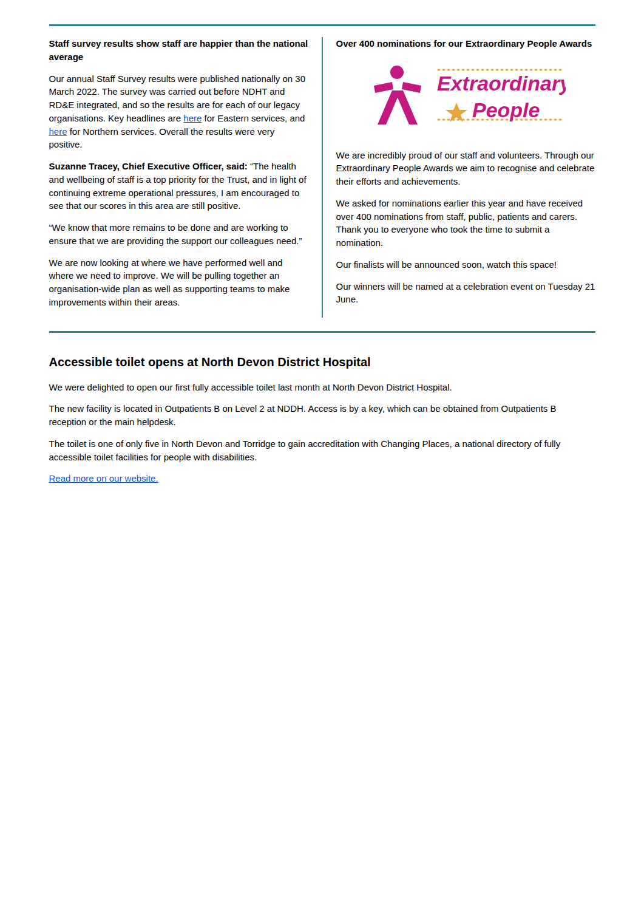Staff survey results show staff are happier than the national average
Our annual Staff Survey results were published nationally on 30 March 2022. The survey was carried out before NDHT and RD&E integrated, and so the results are for each of our legacy organisations. Key headlines are here for Eastern services, and here for Northern services. Overall the results were very positive.
Suzanne Tracey, Chief Executive Officer, said: “The health and wellbeing of staff is a top priority for the Trust, and in light of continuing extreme operational pressures, I am encouraged to see that our scores in this area are still positive.
“We know that more remains to be done and are working to ensure that we are providing the support our colleagues need.”
We are now looking at where we have performed well and where we need to improve. We will be pulling together an organisation-wide plan as well as supporting teams to make improvements within their areas.
Over 400 nominations for our Extraordinary People Awards
Extraordinary People
We are incredibly proud of our staff and volunteers. Through our Extraordinary People Awards we aim to recognise and celebrate their efforts and achievements.
We asked for nominations earlier this year and have received over 400 nominations from staff, public, patients and carers. Thank you to everyone who took the time to submit a nomination.
Our finalists will be announced soon, watch this space!
Our winners will be named at a celebration event on Tuesday 21 June.
Accessible toilet opens at North Devon District Hospital
We were delighted to open our first fully accessible toilet last month at North Devon District Hospital.
The new facility is located in Outpatients B on Level 2 at NDDH. Access is by a key, which can be obtained from Outpatients B reception or the main helpdesk.
The toilet is one of only five in North Devon and Torridge to gain accreditation with Changing Places, a national directory of fully accessible toilet facilities for people with disabilities.
Read more on our website.